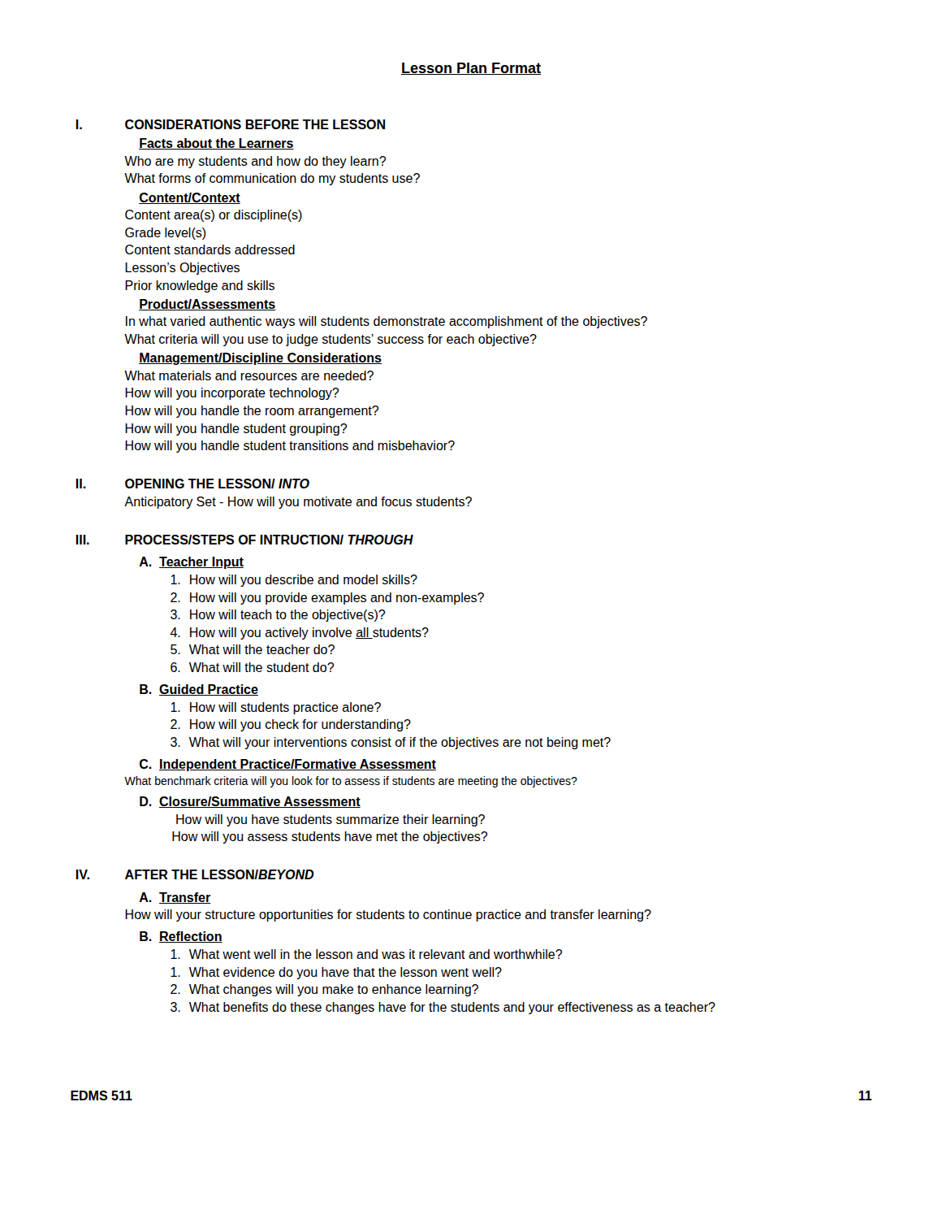Lesson Plan Format
I.
CONSIDERATIONS BEFORE THE LESSON
Facts about the Learners
Who are my students and how do they learn?
What forms of communication do my students use?
Content/Context
Content area(s) or discipline(s)
Grade level(s)
Content standards addressed
Lesson’s Objectives
Prior knowledge and skills
Product/Assessments
In what varied authentic ways will students demonstrate accomplishment of the objectives?
What criteria will you use to judge students’ success for each objective?
Management/Discipline Considerations
What materials and resources are needed?
How will you incorporate technology?
How will you handle the room arrangement?
How will you handle student grouping?
How will you handle student transitions and misbehavior?
II.
OPENING THE LESSON/ INTO
Anticipatory Set - How will you motivate and focus students?
III.
PROCESS/STEPS OF INTRUCTION/ THROUGH
A. Teacher Input
How will you describe and model skills?
How will you provide examples and non-examples?
How will teach to the objective(s)?
How will you actively involve all students?
What will the teacher do?
What will the student do?
B. Guided Practice
How will students practice alone?
How will you check for understanding?
What will your interventions consist of if the objectives are not being met?
C. Independent Practice/Formative Assessment
What benchmark criteria will you look for to assess if students are meeting the objectives?
D. Closure/Summative Assessment
How will you have students summarize their learning?
How will you assess students have met the objectives?
IV.
AFTER THE LESSON/BEYOND
A. Transfer
How will your structure opportunities for students to continue practice and transfer learning?
B. Reflection
What went well in the lesson and was it relevant and worthwhile?
What evidence do you have that the lesson went well?
What changes will you make to enhance learning?
What benefits do these changes have for the students and your effectiveness as a teacher?
EDMS 511 11